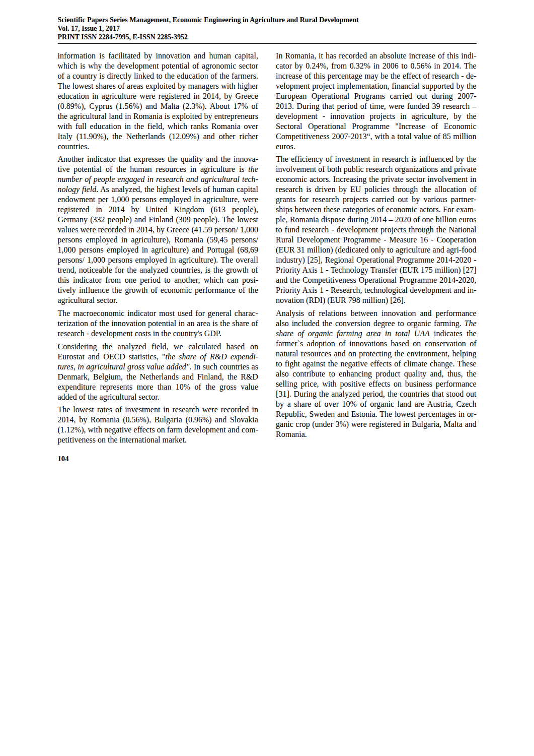Scientific Papers Series Management, Economic Engineering in Agriculture and Rural Development Vol. 17, Issue 1, 2017 PRINT ISSN 2284-7995, E-ISSN 2285-3952
information is facilitated by innovation and human capital, which is why the development potential of agronomic sector of a country is directly linked to the education of the farmers. The lowest shares of areas exploited by managers with higher education in agriculture were registered in 2014, by Greece (0.89%), Cyprus (1.56%) and Malta (2.3%). About 17% of the agricultural land in Romania is exploited by entrepreneurs with full education in the field, which ranks Romania over Italy (11.90%), the Netherlands (12.09%) and other richer countries.
Another indicator that expresses the quality and the innovative potential of the human resources in agriculture is the number of people engaged in research and agricultural technology field. As analyzed, the highest levels of human capital endowment per 1,000 persons employed in agriculture, were registered in 2014 by United Kingdom (613 people), Germany (332 people) and Finland (309 people). The lowest values were recorded in 2014, by Greece (41.59 person/ 1,000 persons employed in agriculture), Romania (59,45 persons/ 1,000 persons employed in agriculture) and Portugal (68,69 persons/ 1,000 persons employed in agriculture). The overall trend, noticeable for the analyzed countries, is the growth of this indicator from one period to another, which can positively influence the growth of economic performance of the agricultural sector.
The macroeconomic indicator most used for general characterization of the innovation potential in an area is the share of research - development costs in the country's GDP.
Considering the analyzed field, we calculated based on Eurostat and OECD statistics, "the share of R&D expenditures, in agricultural gross value added". In such countries as Denmark, Belgium, the Netherlands and Finland, the R&D expenditure represents more than 10% of the gross value added of the agricultural sector.
The lowest rates of investment in research were recorded in 2014, by Romania (0.56%), Bulgaria (0.96%) and Slovakia (1.12%), with negative effects on farm development and competitiveness on the international market.
In Romania, it has recorded an absolute increase of this indicator by 0.24%, from 0.32% in 2006 to 0.56% in 2014. The increase of this percentage may be the effect of research - development project implementation, financial supported by the European Operational Programs carried out during 2007-2013. During that period of time, were funded 39 research – development - innovation projects in agriculture, by the Sectoral Operational Programme "Increase of Economic Competitiveness 2007-2013“, with a total value of 85 million euros.
The efficiency of investment in research is influenced by the involvement of both public research organizations and private economic actors. Increasing the private sector involvement in research is driven by EU policies through the allocation of grants for research projects carried out by various partnerships between these categories of economic actors. For example, Romania dispose during 2014 – 2020 of one billion euros to fund research - development projects through the National Rural Development Programme - Measure 16 - Cooperation (EUR 31 million) (dedicated only to agriculture and agri-food industry) [25], Regional Operational Programme 2014-2020 - Priority Axis 1 - Technology Transfer (EUR 175 million) [27] and the Competitiveness Operational Programme 2014-2020, Priority Axis 1 - Research, technological development and innovation (RDI) (EUR 798 million) [26].
Analysis of relations between innovation and performance also included the conversion degree to organic farming. The share of organic farming area in total UAA indicates the farmer`s adoption of innovations based on conservation of natural resources and on protecting the environment, helping to fight against the negative effects of climate change. These also contribute to enhancing product quality and, thus, the selling price, with positive effects on business performance [31]. During the analyzed period, the countries that stood out by a share of over 10% of organic land are Austria, Czech Republic, Sweden and Estonia. The lowest percentages in organic crop (under 3%) were registered in Bulgaria, Malta and Romania.
104